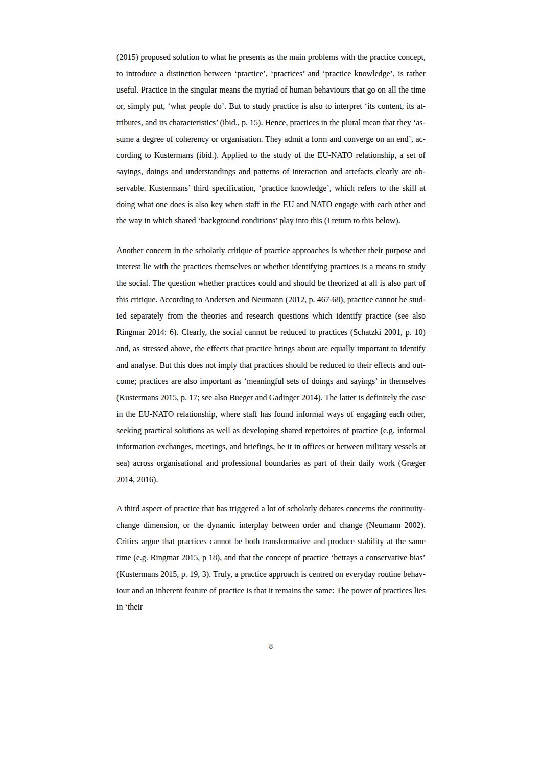(2015) proposed solution to what he presents as the main problems with the practice concept, to introduce a distinction between ‘practice’, ‘practices’ and ‘practice knowledge’, is rather useful. Practice in the singular means the myriad of human behaviours that go on all the time or, simply put, ‘what people do’. But to study practice is also to interpret ‘its content, its attributes, and its characteristics’ (ibid., p. 15). Hence, practices in the plural mean that they ‘assume a degree of coherency or organisation. They admit a form and converge on an end’, according to Kustermans (ibid.). Applied to the study of the EU-NATO relationship, a set of sayings, doings and understandings and patterns of interaction and artefacts clearly are observable. Kustermans’ third specification, ‘practice knowledge’, which refers to the skill at doing what one does is also key when staff in the EU and NATO engage with each other and the way in which shared ‘background conditions’ play into this (I return to this below).
Another concern in the scholarly critique of practice approaches is whether their purpose and interest lie with the practices themselves or whether identifying practices is a means to study the social. The question whether practices could and should be theorized at all is also part of this critique. According to Andersen and Neumann (2012, p. 467-68), practice cannot be studied separately from the theories and research questions which identify practice (see also Ringmar 2014: 6). Clearly, the social cannot be reduced to practices (Schatzki 2001, p. 10) and, as stressed above, the effects that practice brings about are equally important to identify and analyse. But this does not imply that practices should be reduced to their effects and outcome; practices are also important as ‘meaningful sets of doings and sayings’ in themselves (Kustermans 2015, p. 17; see also Bueger and Gadinger 2014). The latter is definitely the case in the EU-NATO relationship, where staff has found informal ways of engaging each other, seeking practical solutions as well as developing shared repertoires of practice (e.g. informal information exchanges, meetings, and briefings, be it in offices or between military vessels at sea) across organisational and professional boundaries as part of their daily work (Græger 2014, 2016).
A third aspect of practice that has triggered a lot of scholarly debates concerns the continuity-change dimension, or the dynamic interplay between order and change (Neumann 2002). Critics argue that practices cannot be both transformative and produce stability at the same time (e.g. Ringmar 2015, p 18), and that the concept of practice ‘betrays a conservative bias’ (Kustermans 2015, p. 19, 3). Truly, a practice approach is centred on everyday routine behaviour and an inherent feature of practice is that it remains the same: The power of practices lies in ‘their
8